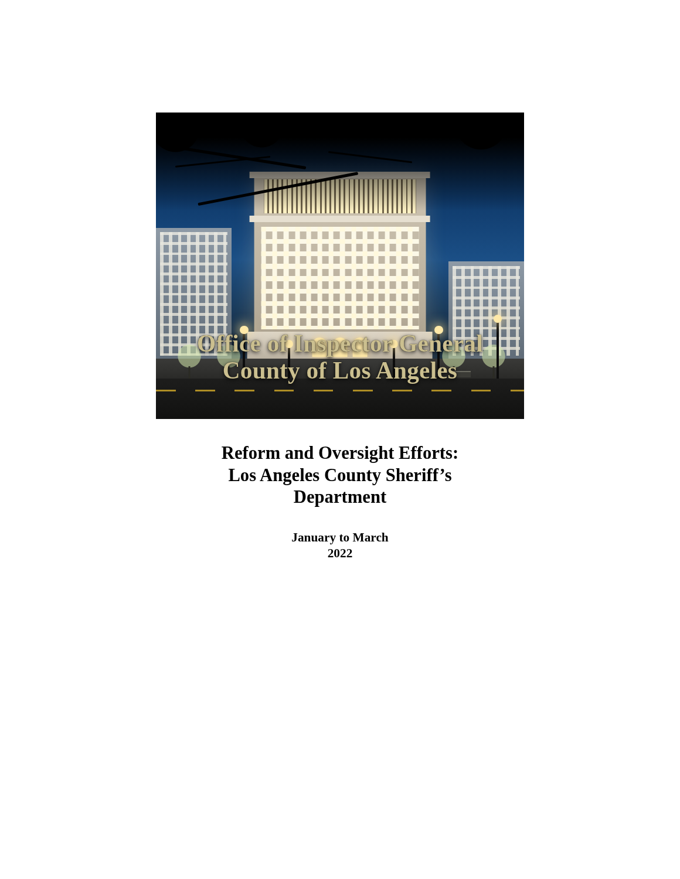Office of Inspector General
County of Los Angeles
Reform and Oversight Efforts:
Los Angeles County Sheriff’s
Department
January to March
2022